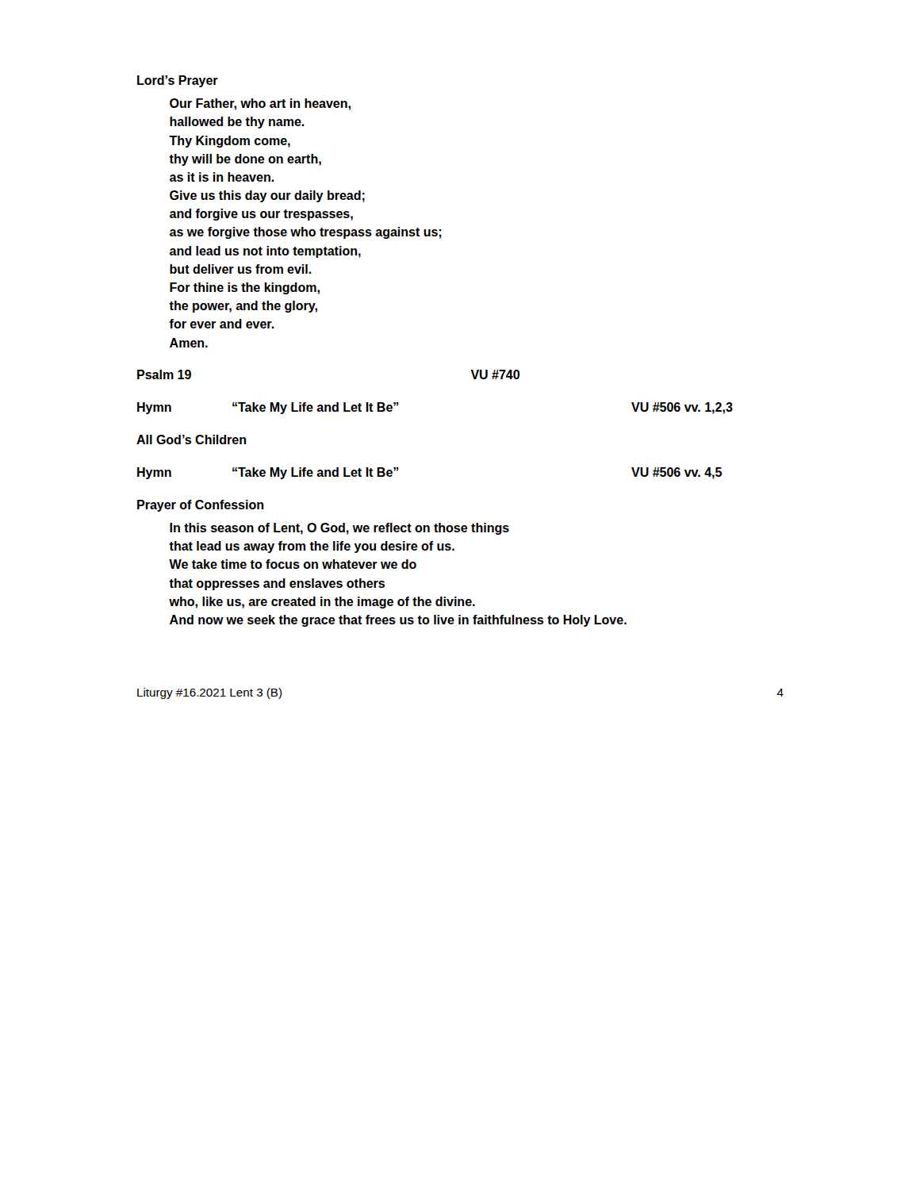Lord’s Prayer
Our Father, who art in heaven,
hallowed be thy name.
Thy Kingdom come,
thy will be done on earth,
as it is in heaven.
Give us this day our daily bread;
and forgive us our trespasses,
as we forgive those who trespass against us;
and lead us not into temptation,
but deliver us from evil.
For thine is the kingdom,
the power, and the glory,
for ever and ever.
Amen.
Psalm 19 VU #740
Hymn “Take My Life and Let It Be” VU #506 vv. 1,2,3
All God’s Children
Hymn “Take My Life and Let It Be” VU #506 vv. 4,5
Prayer of Confession
In this season of Lent, O God, we reflect on those things
that lead us away from the life you desire of us.
We take time to focus on whatever we do
that oppresses and enslaves others
who, like us, are created in the image of the divine.
And now we seek the grace that frees us to live in faithfulness to Holy Love.
Liturgy #16.2021 Lent 3 (B) 4